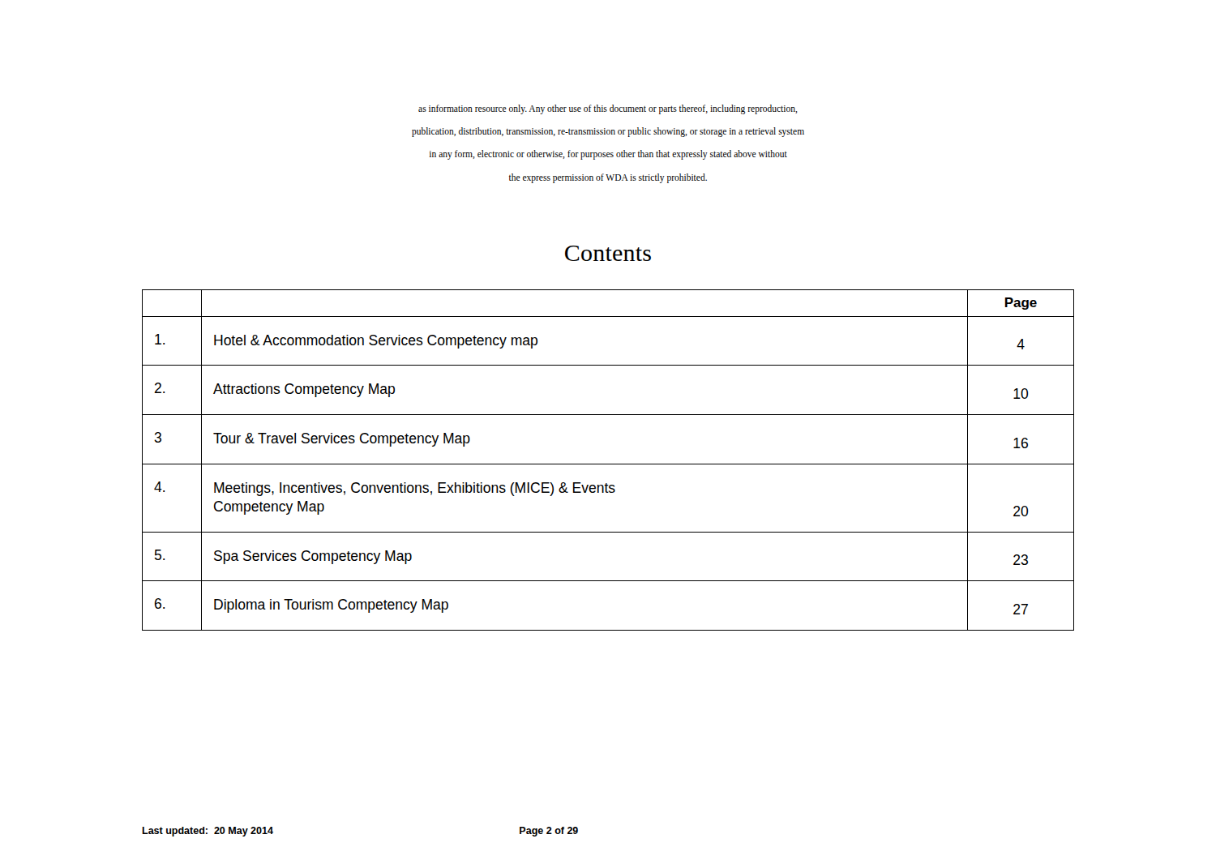as information resource only. Any other use of this document or parts thereof, including reproduction,
publication, distribution, transmission, re-transmission or public showing, or storage in a retrieval system
in any form, electronic or otherwise, for purposes other than that expressly stated above without
the express permission of WDA is strictly prohibited.
Contents
| | | Page |
| 1. | Hotel & Accommodation Services Competency map | 4 |
| 2. | Attractions Competency Map | 10 |
| 3 | Tour & Travel Services Competency Map | 16 |
| 4. | Meetings, Incentives, Conventions, Exhibitions (MICE) & Events Competency Map | 20 |
| 5. | Spa Services Competency Map | 23 |
| 6. | Diploma in Tourism Competency Map | 27 |
Last updated: 20 May 2014 Page 2 of 29